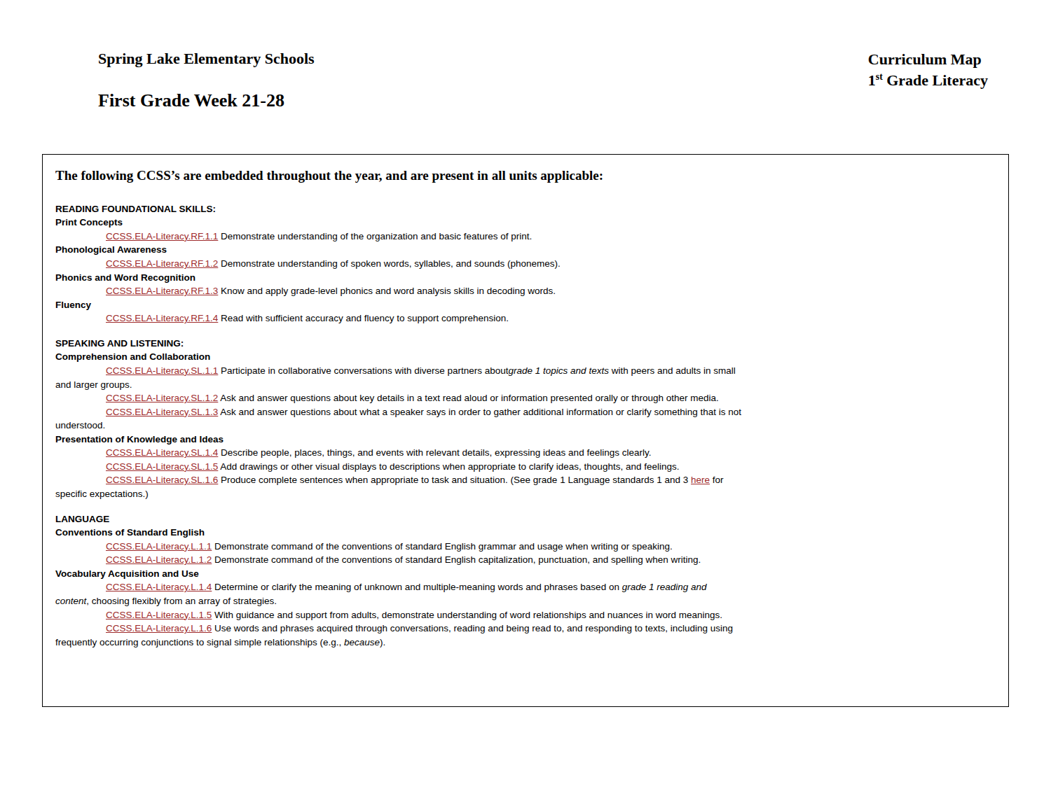Curriculum Map
1st Grade Literacy
Spring Lake Elementary Schools
First Grade Week 21-28
The following CCSS’s are embedded throughout the year, and are present in all units applicable:
READING FOUNDATIONAL SKILLS:
Print Concepts
CCSS.ELA-Literacy.RF.1.1 Demonstrate understanding of the organization and basic features of print.
Phonological Awareness
CCSS.ELA-Literacy.RF.1.2 Demonstrate understanding of spoken words, syllables, and sounds (phonemes).
Phonics and Word Recognition
CCSS.ELA-Literacy.RF.1.3 Know and apply grade-level phonics and word analysis skills in decoding words.
Fluency
CCSS.ELA-Literacy.RF.1.4 Read with sufficient accuracy and fluency to support comprehension.
SPEAKING AND LISTENING:
Comprehension and Collaboration
CCSS.ELA-Literacy.SL.1.1 Participate in collaborative conversations with diverse partners aboutgrade 1 topics and texts with peers and adults in small
and larger groups.
CCSS.ELA-Literacy.SL.1.2 Ask and answer questions about key details in a text read aloud or information presented orally or through other media.
CCSS.ELA-Literacy.SL.1.3 Ask and answer questions about what a speaker says in order to gather additional information or clarify something that is not
understood.
Presentation of Knowledge and Ideas
CCSS.ELA-Literacy.SL.1.4 Describe people, places, things, and events with relevant details, expressing ideas and feelings clearly.
CCSS.ELA-Literacy.SL.1.5 Add drawings or other visual displays to descriptions when appropriate to clarify ideas, thoughts, and feelings.
CCSS.ELA-Literacy.SL.1.6 Produce complete sentences when appropriate to task and situation. (See grade 1 Language standards 1 and 3 here for
specific expectations.)
LANGUAGE
Conventions of Standard English
CCSS.ELA-Literacy.L.1.1 Demonstrate command of the conventions of standard English grammar and usage when writing or speaking.
CCSS.ELA-Literacy.L.1.2 Demonstrate command of the conventions of standard English capitalization, punctuation, and spelling when writing.
Vocabulary Acquisition and Use
CCSS.ELA-Literacy.L.1.4 Determine or clarify the meaning of unknown and multiple-meaning words and phrases based on grade 1 reading and
content, choosing flexibly from an array of strategies.
CCSS.ELA-Literacy.L.1.5 With guidance and support from adults, demonstrate understanding of word relationships and nuances in word meanings.
CCSS.ELA-Literacy.L.1.6 Use words and phrases acquired through conversations, reading and being read to, and responding to texts, including using
frequently occurring conjunctions to signal simple relationships (e.g., because).